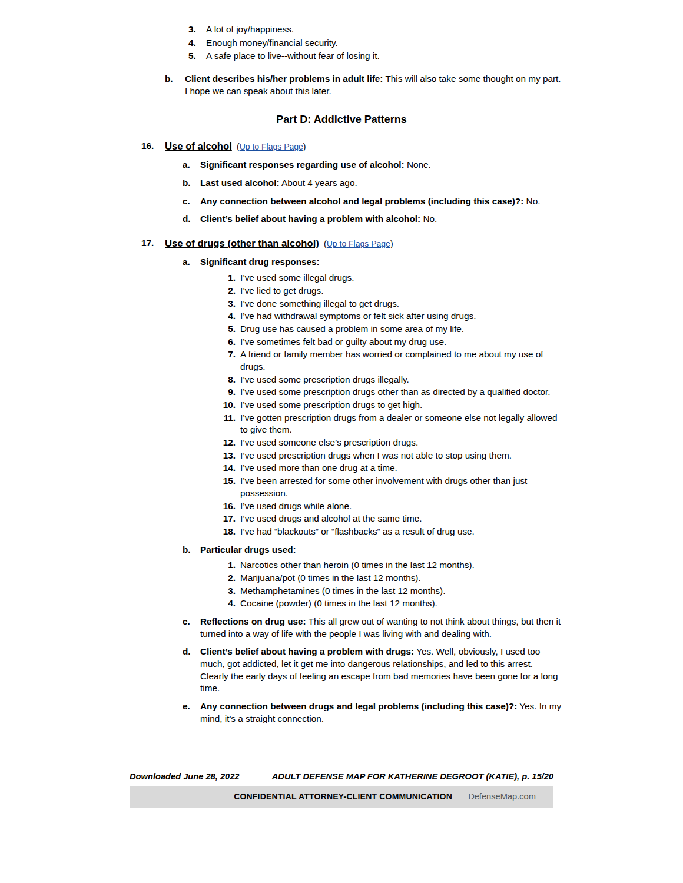3. A lot of joy/happiness.
4. Enough money/financial security.
5. A safe place to live--without fear of losing it.
b. Client describes his/her problems in adult life: This will also take some thought on my part. I hope we can speak about this later.
Part D: Addictive Patterns
16. Use of alcohol (Up to Flags Page)
a. Significant responses regarding use of alcohol: None.
b. Last used alcohol: About 4 years ago.
c. Any connection between alcohol and legal problems (including this case)?: No.
d. Client’s belief about having a problem with alcohol: No.
17. Use of drugs (other than alcohol) (Up to Flags Page)
a. Significant drug responses:
1. I’ve used some illegal drugs.
2. I’ve lied to get drugs.
3. I’ve done something illegal to get drugs.
4. I’ve had withdrawal symptoms or felt sick after using drugs.
5. Drug use has caused a problem in some area of my life.
6. I’ve sometimes felt bad or guilty about my drug use.
7. A friend or family member has worried or complained to me about my use of drugs.
8. I’ve used some prescription drugs illegally.
9. I’ve used some prescription drugs other than as directed by a qualified doctor.
10. I’ve used some prescription drugs to get high.
11. I’ve gotten prescription drugs from a dealer or someone else not legally allowed to give them.
12. I’ve used someone else’s prescription drugs.
13. I’ve used prescription drugs when I was not able to stop using them.
14. I’ve used more than one drug at a time.
15. I’ve been arrested for some other involvement with drugs other than just possession.
16. I’ve used drugs while alone.
17. I’ve used drugs and alcohol at the same time.
18. I’ve had “blackouts” or “flashbacks” as a result of drug use.
b. Particular drugs used:
1. Narcotics other than heroin (0 times in the last 12 months).
2. Marijuana/pot (0 times in the last 12 months).
3. Methamphetamines (0 times in the last 12 months).
4. Cocaine (powder) (0 times in the last 12 months).
c. Reflections on drug use: This all grew out of wanting to not think about things, but then it turned into a way of life with the people I was living with and dealing with.
d. Client’s belief about having a problem with drugs: Yes. Well, obviously, I used too much, got addicted, let it get me into dangerous relationships, and led to this arrest. Clearly the early days of feeling an escape from bad memories have been gone for a long time.
e. Any connection between drugs and legal problems (including this case)?: Yes. In my mind, it's a straight connection.
Downloaded June 28, 2022 ADULT DEFENSE MAP FOR KATHERINE DEGROOT (KATIE), p. 15/20
CONFIDENTIAL ATTORNEY-CLIENT COMMUNICATION DefenseMap.com